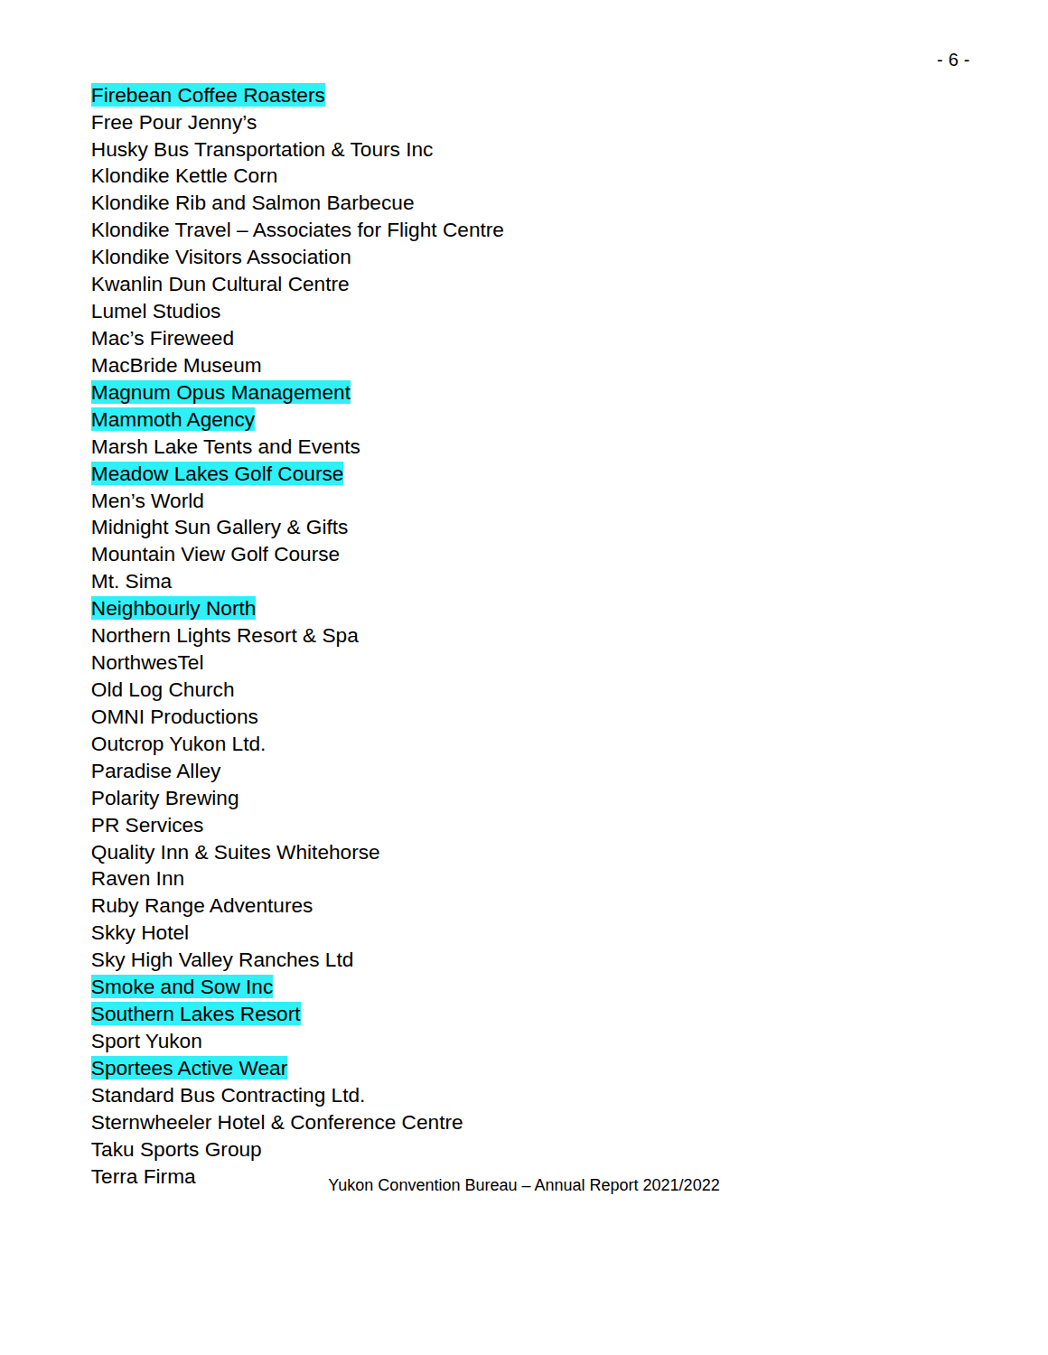- 6 -
Firebean Coffee Roasters
Free Pour Jenny’s
Husky Bus Transportation & Tours Inc
Klondike Kettle Corn
Klondike Rib and Salmon Barbecue
Klondike Travel – Associates for Flight Centre
Klondike Visitors Association
Kwanlin Dun Cultural Centre
Lumel Studios
Mac’s Fireweed
MacBride Museum
Magnum Opus Management
Mammoth Agency
Marsh Lake Tents and Events
Meadow Lakes Golf Course
Men’s World
Midnight Sun Gallery & Gifts
Mountain View Golf Course
Mt. Sima
Neighbourly North
Northern Lights Resort & Spa
NorthwesTel
Old Log Church
OMNI Productions
Outcrop Yukon Ltd.
Paradise Alley
Polarity Brewing
PR Services
Quality Inn & Suites Whitehorse
Raven Inn
Ruby Range Adventures
Skky Hotel
Sky High Valley Ranches Ltd
Smoke and Sow Inc
Southern Lakes Resort
Sport Yukon
Sportees Active Wear
Standard Bus Contracting Ltd.
Sternwheeler Hotel & Conference Centre
Taku Sports Group
Terra Firma
Yukon Convention Bureau – Annual Report 2021/2022